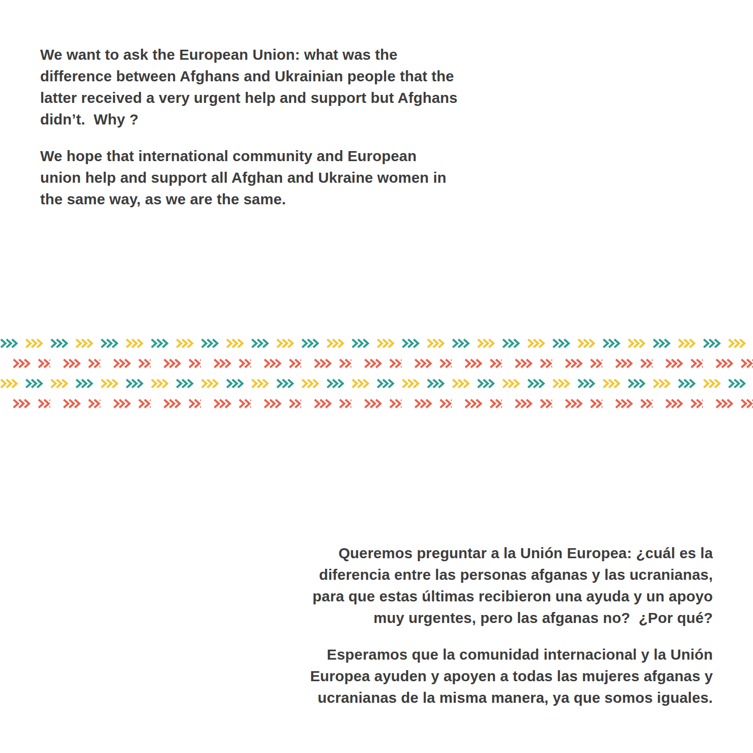We want to ask the European Union: what was the difference between Afghans and Ukrainian people that the latter received a very urgent help and support but Afghans didn’t. Why ?
We hope that international community and European union help and support all Afghan and Ukraine women in the same way, as we are the same.
Queremos preguntar a la Unión Europea: ¿cuál es la diferencia entre las personas afganas y las ucranianas, para que estas últimas recibieron una ayuda y un apoyo muy urgentes, pero las afganas no? ¿Por qué?
Esperamos que la comunidad internacional y la Unión Europea ayuden y apoyen a todas las mujeres afganas y ucranianas de la misma manera, ya que somos iguales.